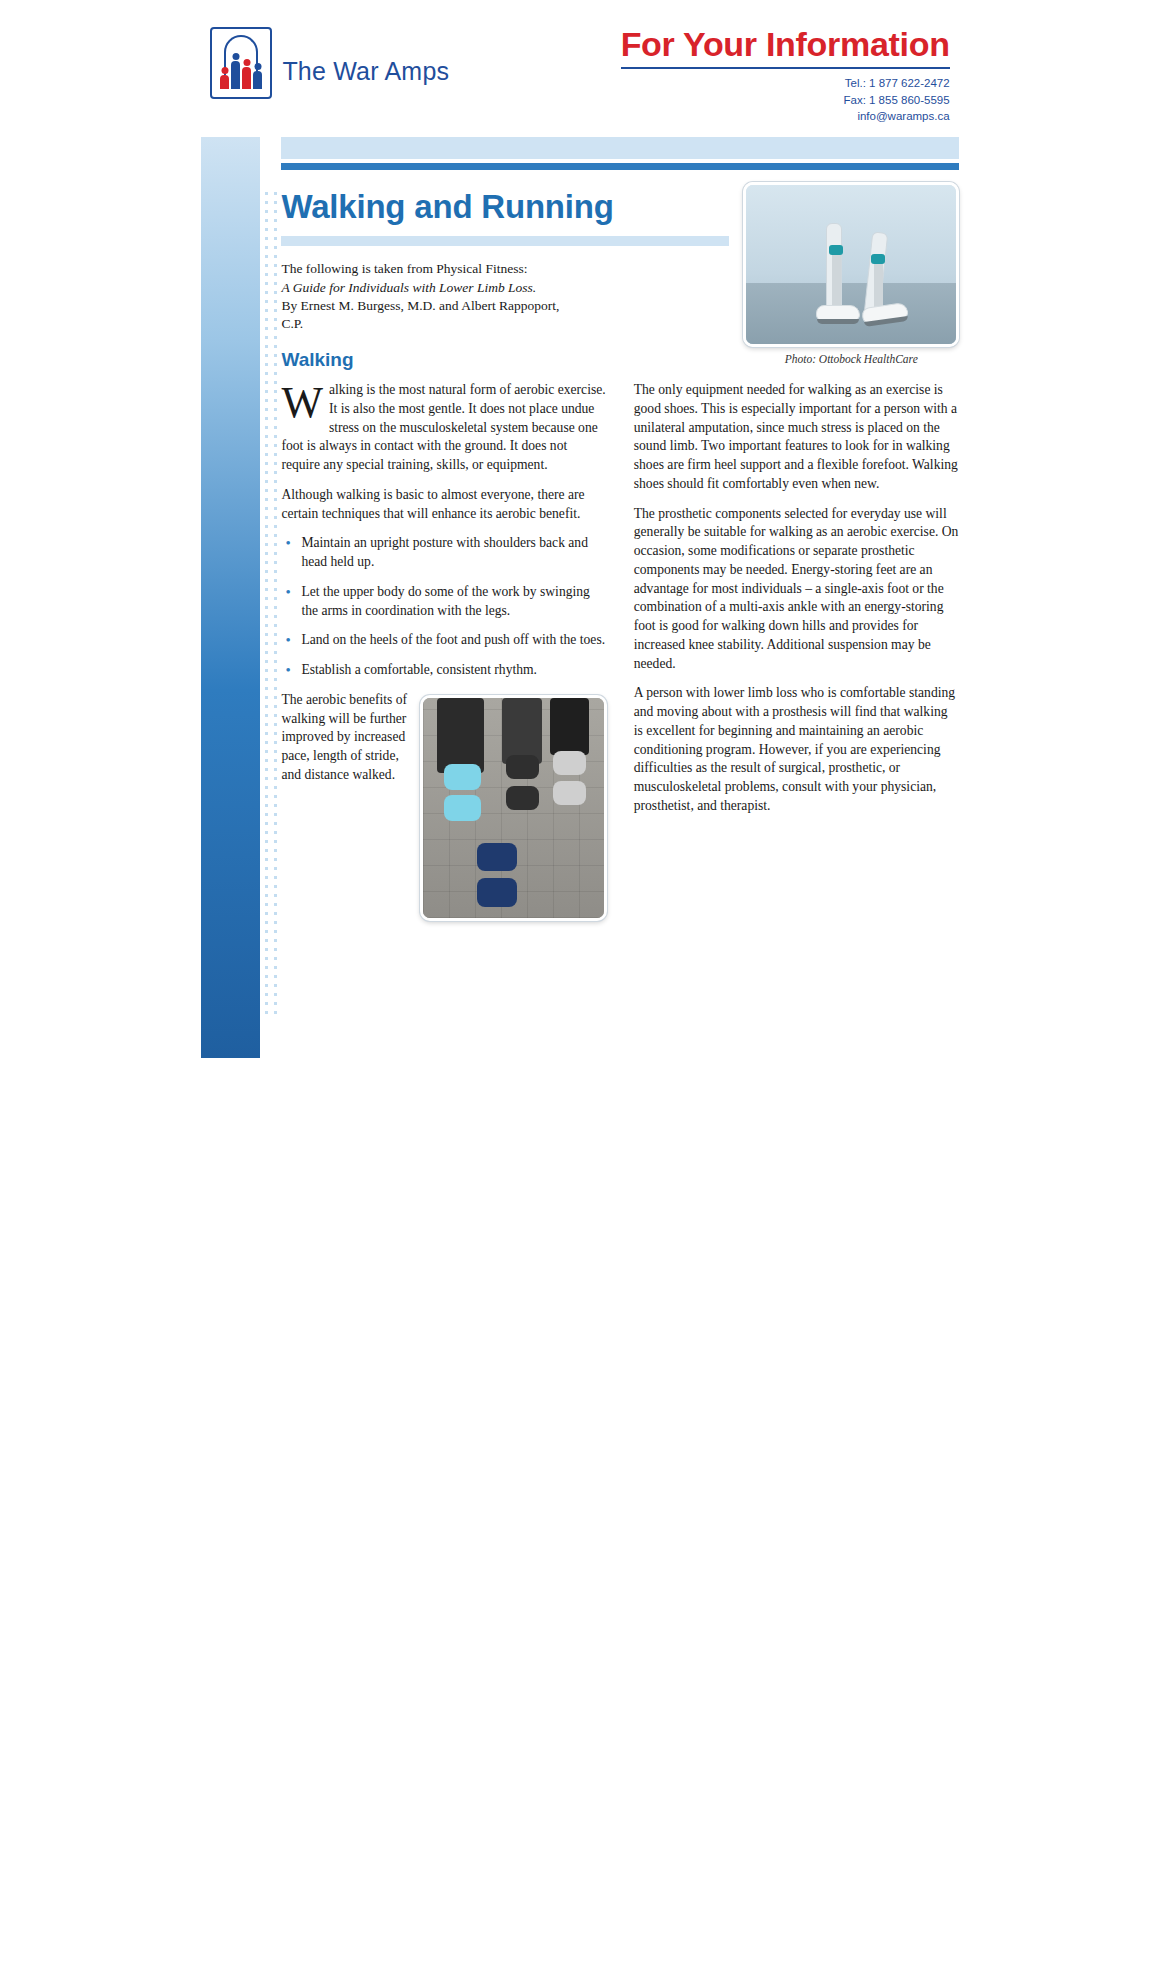The War Amps
For Your Information
Tel.: 1 877 622-2472
Fax: 1 855 860-5595
info@waramps.ca
Healthy Living for Amputees
Walking and Running
The following is taken from Physical Fitness:
A Guide for Individuals with Lower Limb Loss.
By Ernest M. Burgess, M.D. and Albert Rappoport,
C.P.
Walking
Photo: Ottobock HealthCare
Walking is the most natural form of aerobic exercise. It is also the most gentle. It does not place undue stress on the musculoskeletal system because one foot is always in contact with the ground. It does not require any special training, skills, or equipment.
Although walking is basic to almost everyone, there are certain techniques that will enhance its aerobic benefit.
Maintain an upright posture with shoulders back and head held up.
Let the upper body do some of the work by swinging the arms in coordination with the legs.
Land on the heels of the foot and push off with the toes.
Establish a comfortable, consistent rhythm.
The aerobic benefits of walking will be further improved by increased pace, length of stride, and distance walked.
The only equipment needed for walking as an exercise is good shoes. This is especially important for a person with a unilateral amputation, since much stress is placed on the sound limb. Two important features to look for in walking shoes are firm heel support and a flexible forefoot. Walking shoes should fit comfortably even when new.
The prosthetic components selected for everyday use will generally be suitable for walking as an aerobic exercise. On occasion, some modifications or separate prosthetic components may be needed. Energy-storing feet are an advantage for most individuals – a single-axis foot or the combination of a multi-axis ankle with an energy-storing foot is good for walking down hills and provides for increased knee stability. Additional suspension may be needed.
A person with lower limb loss who is comfortable standing and moving about with a prosthesis will find that walking is excellent for beginning and maintaining an aerobic conditioning program. However, if you are experiencing difficulties as the result of surgical, prosthetic, or musculoskeletal problems, consult with your physician, prosthetist, and therapist.